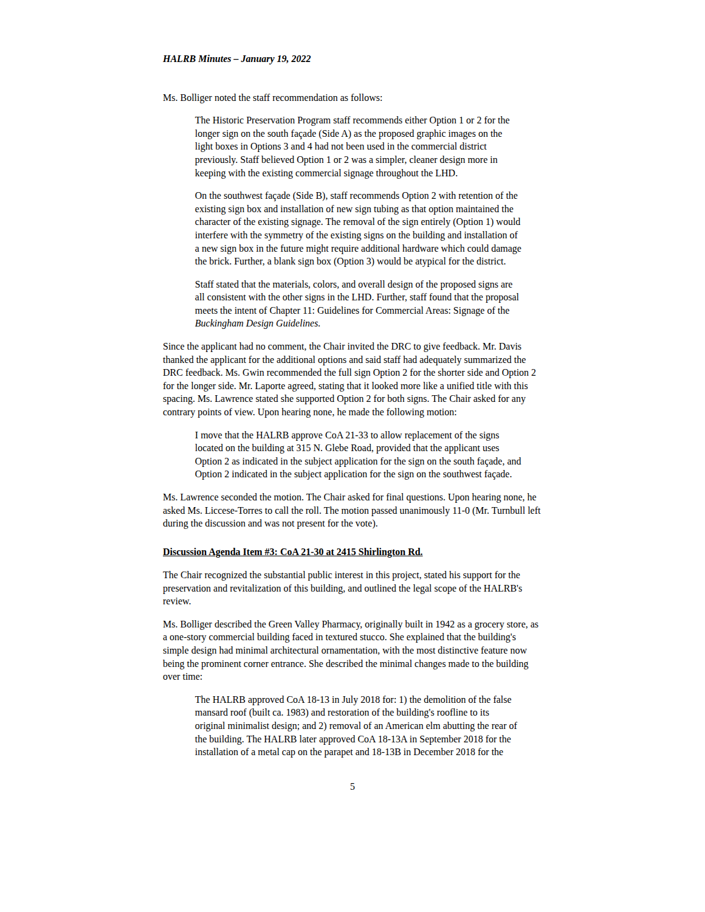HALRB Minutes – January 19, 2022
Ms. Bolliger noted the staff recommendation as follows:
The Historic Preservation Program staff recommends either Option 1 or 2 for the longer sign on the south façade (Side A) as the proposed graphic images on the light boxes in Options 3 and 4 had not been used in the commercial district previously. Staff believed Option 1 or 2 was a simpler, cleaner design more in keeping with the existing commercial signage throughout the LHD.
On the southwest façade (Side B), staff recommends Option 2 with retention of the existing sign box and installation of new sign tubing as that option maintained the character of the existing signage. The removal of the sign entirely (Option 1) would interfere with the symmetry of the existing signs on the building and installation of a new sign box in the future might require additional hardware which could damage the brick. Further, a blank sign box (Option 3) would be atypical for the district.
Staff stated that the materials, colors, and overall design of the proposed signs are all consistent with the other signs in the LHD. Further, staff found that the proposal meets the intent of Chapter 11: Guidelines for Commercial Areas: Signage of the Buckingham Design Guidelines.
Since the applicant had no comment, the Chair invited the DRC to give feedback. Mr. Davis thanked the applicant for the additional options and said staff had adequately summarized the DRC feedback. Ms. Gwin recommended the full sign Option 2 for the shorter side and Option 2 for the longer side. Mr. Laporte agreed, stating that it looked more like a unified title with this spacing. Ms. Lawrence stated she supported Option 2 for both signs. The Chair asked for any contrary points of view. Upon hearing none, he made the following motion:
I move that the HALRB approve CoA 21-33 to allow replacement of the signs located on the building at 315 N. Glebe Road, provided that the applicant uses Option 2 as indicated in the subject application for the sign on the south façade, and Option 2 indicated in the subject application for the sign on the southwest façade.
Ms. Lawrence seconded the motion. The Chair asked for final questions. Upon hearing none, he asked Ms. Liccese-Torres to call the roll. The motion passed unanimously 11-0 (Mr. Turnbull left during the discussion and was not present for the vote).
Discussion Agenda Item #3: CoA 21-30 at 2415 Shirlington Rd.
The Chair recognized the substantial public interest in this project, stated his support for the preservation and revitalization of this building, and outlined the legal scope of the HALRB's review.
Ms. Bolliger described the Green Valley Pharmacy, originally built in 1942 as a grocery store, as a one-story commercial building faced in textured stucco. She explained that the building's simple design had minimal architectural ornamentation, with the most distinctive feature now being the prominent corner entrance. She described the minimal changes made to the building over time:
The HALRB approved CoA 18-13 in July 2018 for: 1) the demolition of the false mansard roof (built ca. 1983) and restoration of the building's roofline to its original minimalist design; and 2) removal of an American elm abutting the rear of the building. The HALRB later approved CoA 18-13A in September 2018 for the installation of a metal cap on the parapet and 18-13B in December 2018 for the
5